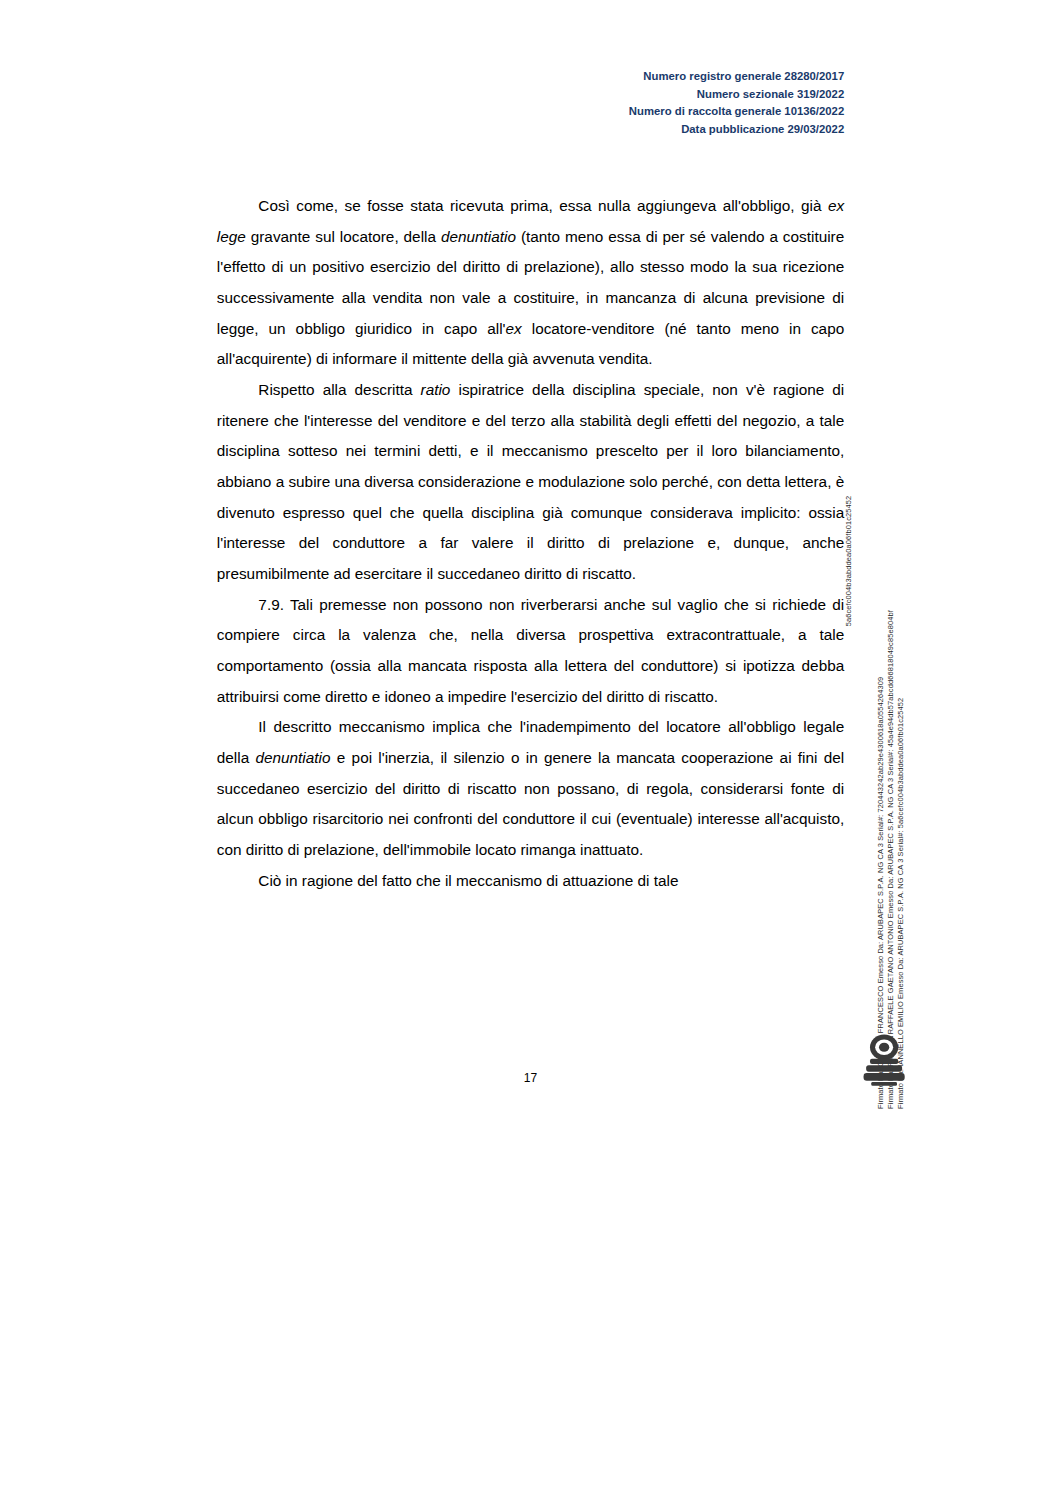Numero registro generale 28280/2017
Numero sezionale 319/2022
Numero di raccolta generale 10136/2022
Data pubblicazione 29/03/2022
Così come, se fosse stata ricevuta prima, essa nulla aggiungeva all'obbligo, già ex lege gravante sul locatore, della denuntiatio (tanto meno essa di per sé valendo a costituire l'effetto di un positivo esercizio del diritto di prelazione), allo stesso modo la sua ricezione successivamente alla vendita non vale a costituire, in mancanza di alcuna previsione di legge, un obbligo giuridico in capo all'ex locatore-venditore (né tanto meno in capo all'acquirente) di informare il mittente della già avvenuta vendita.
Rispetto alla descritta ratio ispiratrice della disciplina speciale, non v'è ragione di ritenere che l'interesse del venditore e del terzo alla stabilità degli effetti del negozio, a tale disciplina sotteso nei termini detti, e il meccanismo prescelto per il loro bilanciamento, abbiano a subire una diversa considerazione e modulazione solo perché, con detta lettera, è divenuto espresso quel che quella disciplina già comunque considerava implicito: ossia l'interesse del conduttore a far valere il diritto di prelazione e, dunque, anche presumibilmente ad esercitare il succedaneo diritto di riscatto.
7.9. Tali premesse non possono non riverberarsi anche sul vaglio che si richiede di compiere circa la valenza che, nella diversa prospettiva extracontrattuale, a tale comportamento (ossia alla mancata risposta alla lettera del conduttore) si ipotizza debba attribuirsi come diretto e idoneo a impedire l'esercizio del diritto di riscatto.
Il descritto meccanismo implica che l'inadempimento del locatore all'obbligo legale della denuntiatio e poi l'inerzia, il silenzio o in genere la mancata cooperazione ai fini del succedaneo esercizio del diritto di riscatto non possano, di regola, considerarsi fonte di alcun obbligo risarcitorio nei confronti del conduttore il cui (eventuale) interesse all'acquisto, con diritto di prelazione, dell'immobile locato rimanga inattuato.
Ciò in ragione del fatto che il meccanismo di attuazione di tale
17
5a6cefc004b3abddea0a06fb01c25452
Firmato Da: CATANIA FRANCESCO Emesso Da: ARUBAPEC S.P.A. NG CA 3 Serial#: 720443242ab29e4300618a0554264309 Firmato Da: FRASCA RAFFAELE GAETANO ANTONIO Emesso Da: ARUBAPEC S.P.A. NG CA 3 Serial#: 45a4e94db57abcdd66818049c85e804bf Firmato Da: IANNELLO EMILIO Emesso Da: ARUBAPEC S.P.A. NG CA 3 Serial#: 5a6cefc004b3abddea0a06fb01c25452